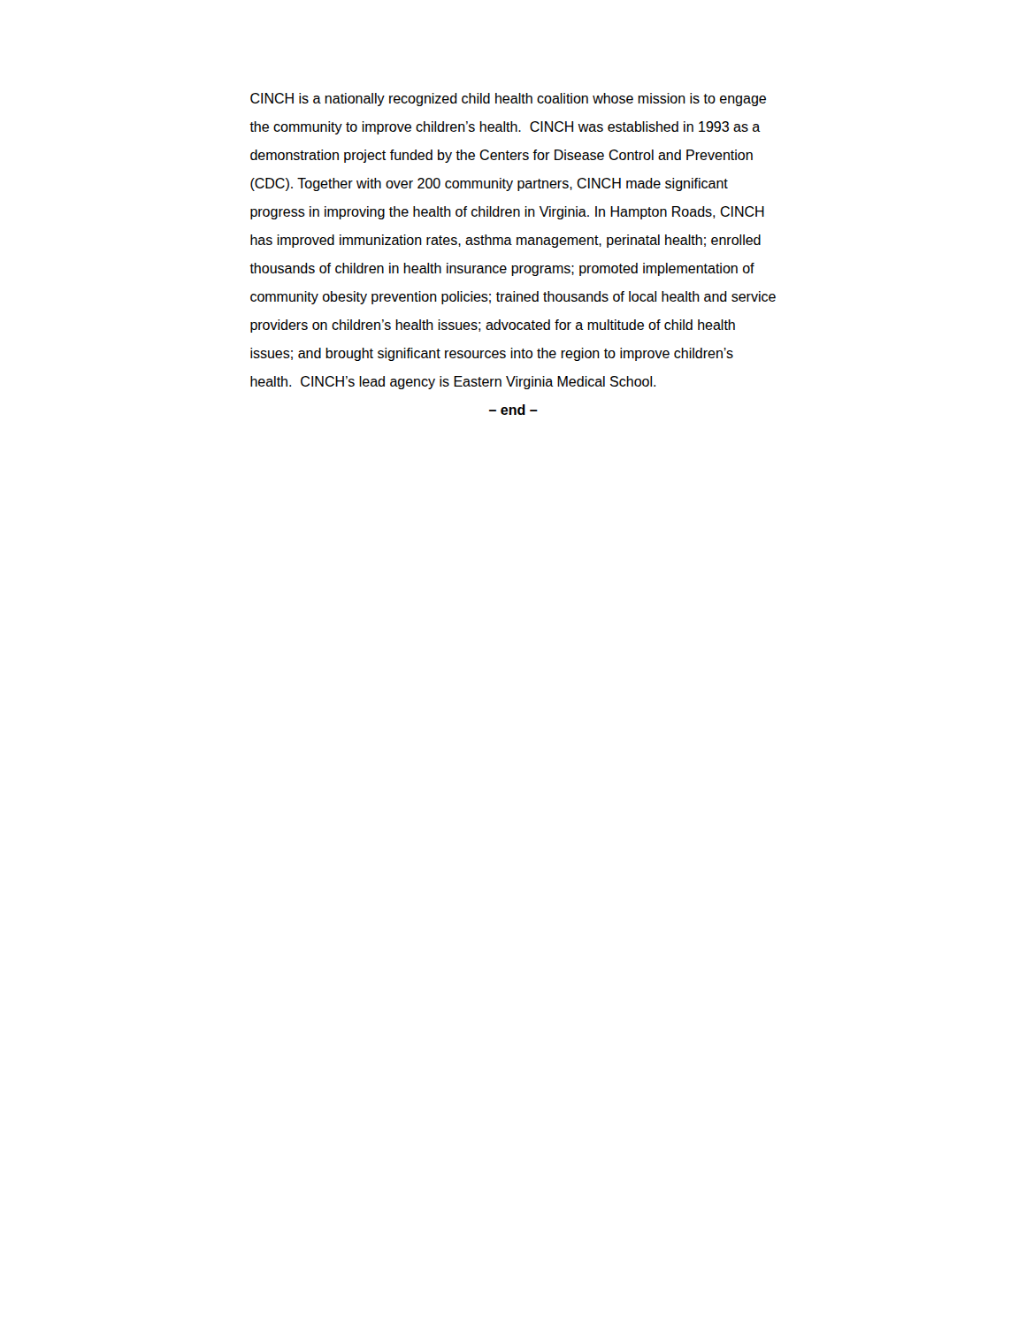CINCH is a nationally recognized child health coalition whose mission is to engage the community to improve children’s health. CINCH was established in 1993 as a demonstration project funded by the Centers for Disease Control and Prevention (CDC). Together with over 200 community partners, CINCH made significant progress in improving the health of children in Virginia. In Hampton Roads, CINCH has improved immunization rates, asthma management, perinatal health; enrolled thousands of children in health insurance programs; promoted implementation of community obesity prevention policies; trained thousands of local health and service providers on children’s health issues; advocated for a multitude of child health issues; and brought significant resources into the region to improve children’s health. CINCH’s lead agency is Eastern Virginia Medical School.
– end –